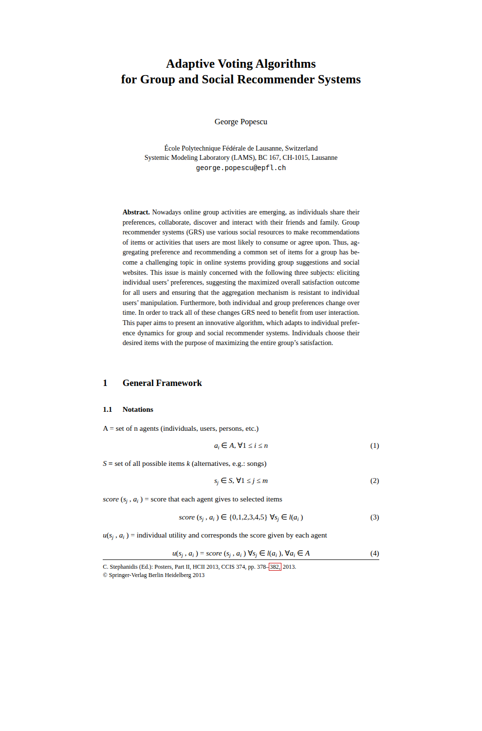Adaptive Voting Algorithms
for Group and Social Recommender Systems
George Popescu
École Polytechnique Fédérale de Lausanne, Switzerland
Systemic Modeling Laboratory (LAMS), BC 167, CH-1015, Lausanne
george.popescu@epfl.ch
Abstract. Nowadays online group activities are emerging, as individuals share their preferences, collaborate, discover and interact with their friends and family. Group recommender systems (GRS) use various social resources to make recommendations of items or activities that users are most likely to consume or agree upon. Thus, aggregating preference and recommending a common set of items for a group has become a challenging topic in online systems providing group suggestions and social websites. This issue is mainly concerned with the following three subjects: eliciting individual users’ preferences, suggesting the maximized overall satisfaction outcome for all users and ensuring that the aggregation mechanism is resistant to individual users’ manipulation. Furthermore, both individual and group preferences change over time. In order to track all of these changes GRS need to benefit from user interaction. This paper aims to present an innovative algorithm, which adapts to individual preference dynamics for group and social recommender systems. Individuals choose their desired items with the purpose of maximizing the entire group’s satisfaction.
1 General Framework
1.1 Notations
A = set of n agents (individuals, users, persons, etc.)
ai ∈ A, ∀1 ≤ i ≤ n (1)
S = set of all possible items k (alternatives, e.g.: songs)
sj ∈ S, ∀1 ≤ j ≤ m (2)
score (sj , ai ) = score that each agent gives to selected items
score (sj , ai ) ∈ {0,1,2,3,4,5} ∀sj ∈ l(ai ) (3)
u(sj , ai ) = individual utility and corresponds the score given by each agent
u(sj , ai ) = score (sj , ai ) ∀sj ∈ l(ai ), ∀ai ∈ A (4)
C. Stephanidis (Ed.): Posters, Part II, HCII 2013, CCIS 374, pp. 378–382, 2013.
© Springer-Verlag Berlin Heidelberg 2013